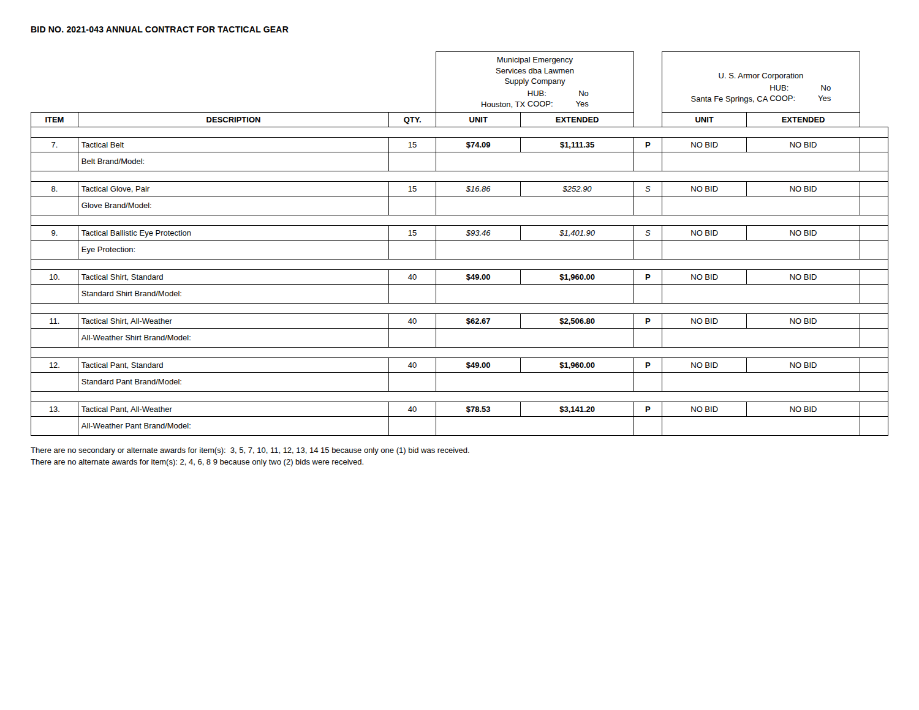BID NO. 2021-043 ANNUAL CONTRACT FOR TACTICAL GEAR
| | Municipal Emergency Services dba Lawmen Supply Company Houston, TX HUB: No COOP: Yes | | U. S. Armor Corporation Santa Fe Springs, CA HUB: No COOP: Yes | |
| ITEM | DESCRIPTION | QTY. | UNIT | EXTENDED | | UNIT | EXTENDED | |
| 7. | Tactical Belt | 15 | $74.09 | $1,111.35 | P | NO BID | NO BID | |
| | Belt Brand/Model: | | | | | |
| 8. | Tactical Glove, Pair | 15 | $16.86 | $252.90 | S | NO BID | NO BID | |
| | Glove Brand/Model: | | | | | |
| 9. | Tactical Ballistic Eye Protection | 15 | $93.46 | $1,401.90 | S | NO BID | NO BID | |
| | Eye Protection: | | | | | |
| 10. | Tactical Shirt, Standard | 40 | $49.00 | $1,960.00 | P | NO BID | NO BID | |
| | Standard Shirt Brand/Model: | | | | | |
| 11. | Tactical Shirt, All-Weather | 40 | $62.67 | $2,506.80 | P | NO BID | NO BID | |
| | All-Weather Shirt Brand/Model: | | | | | |
| 12. | Tactical Pant, Standard | 40 | $49.00 | $1,960.00 | P | NO BID | NO BID | |
| | Standard Pant Brand/Model: | | | | | |
| 13. | Tactical Pant, All-Weather | 40 | $78.53 | $3,141.20 | P | NO BID | NO BID | |
| | All-Weather Pant Brand/Model: | | | | | |
There are no secondary or alternate awards for item(s): 3, 5, 7, 10, 11, 12, 13, 14 15 because only one (1) bid was received.
There are no alternate awards for item(s): 2, 4, 6, 8 9 because only two (2) bids were received.